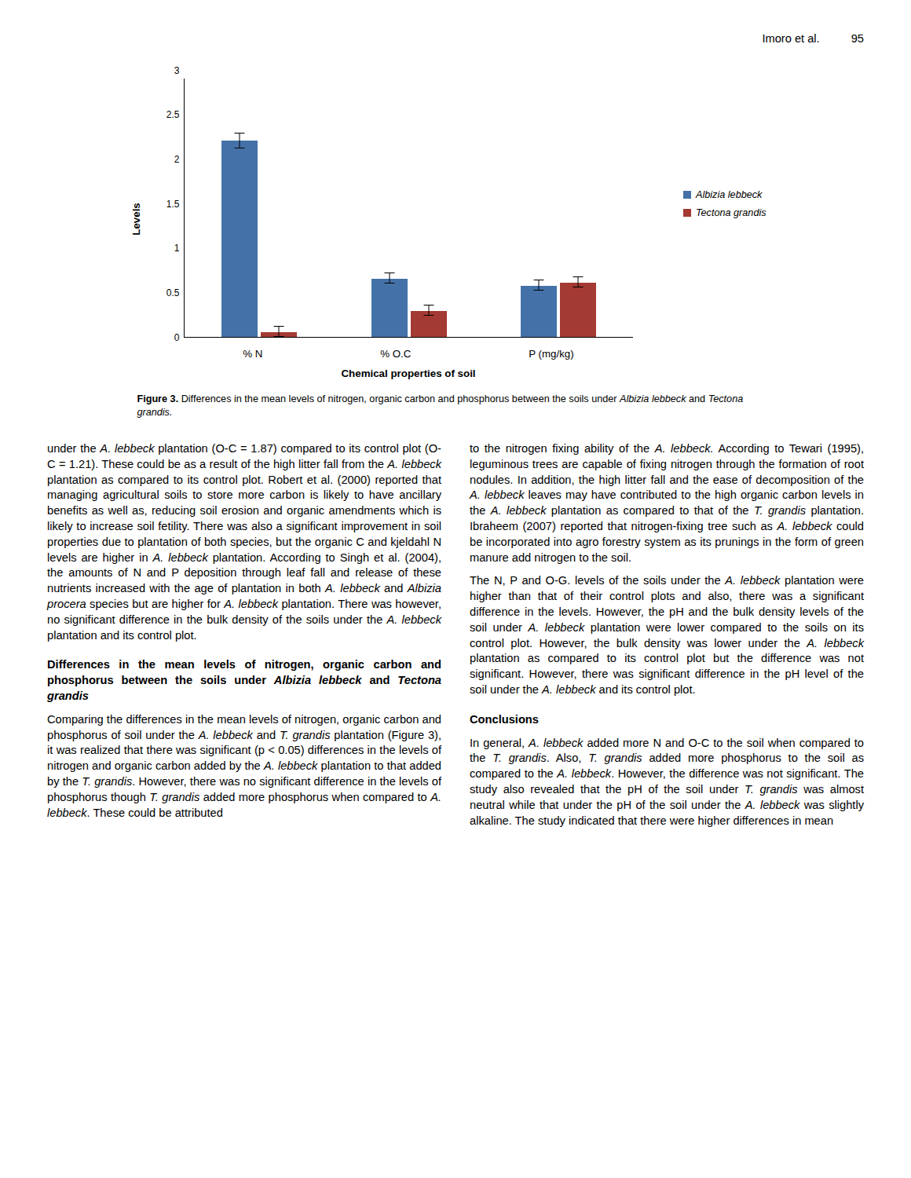Imoro et al. 95
Levels
3 2.5 2 1.5 1 0.5 0
% N % O.C P (mg/kg)
Chemical properties of soil
Albizia lebbeck
Tectona grandis
Figure 3. Differences in the mean levels of nitrogen, organic carbon and phosphorus between the soils under Albizia lebbeck and Tectona grandis.
under the A. lebbeck plantation (O-C = 1.87) compared to its control plot (O-C = 1.21). These could be as a result of the high litter fall from the A. lebbeck plantation as compared to its control plot. Robert et al. (2000) reported that managing agricultural soils to store more carbon is likely to have ancillary benefits as well as, reducing soil erosion and organic amendments which is likely to increase soil fetility. There was also a significant improvement in soil properties due to plantation of both species, but the organic C and kjeldahl N levels are higher in A. lebbeck plantation. According to Singh et al. (2004), the amounts of N and P deposition through leaf fall and release of these nutrients increased with the age of plantation in both A. lebbeck and Albizia procera species but are higher for A. lebbeck plantation. There was however, no significant difference in the bulk density of the soils under the A. lebbeck plantation and its control plot.
Differences in the mean levels of nitrogen, organic carbon and phosphorus between the soils under Albizia lebbeck and Tectona grandis
Comparing the differences in the mean levels of nitrogen, organic carbon and phosphorus of soil under the A. lebbeck and T. grandis plantation (Figure 3), it was realized that there was significant (p < 0.05) differences in the levels of nitrogen and organic carbon added by the A. lebbeck plantation to that added by the T. grandis. However, there was no significant difference in the levels of phosphorus though T. grandis added more phosphorus when compared to A. lebbeck. These could be attributed
to the nitrogen fixing ability of the A. lebbeck. According to Tewari (1995), leguminous trees are capable of fixing nitrogen through the formation of root nodules. In addition, the high litter fall and the ease of decomposition of the A. lebbeck leaves may have contributed to the high organic carbon levels in the A. lebbeck plantation as compared to that of the T. grandis plantation. Ibraheem (2007) reported that nitrogen-fixing tree such as A. lebbeck could be incorporated into agro forestry system as its prunings in the form of green manure add nitrogen to the soil.
The N, P and O-G. levels of the soils under the A. lebbeck plantation were higher than that of their control plots and also, there was a significant difference in the levels. However, the pH and the bulk density levels of the soil under A. lebbeck plantation were lower compared to the soils on its control plot. However, the bulk density was lower under the A. lebbeck plantation as compared to its control plot but the difference was not significant. However, there was significant difference in the pH level of the soil under the A. lebbeck and its control plot.
Conclusions
In general, A. lebbeck added more N and O-C to the soil when compared to the T. grandis. Also, T. grandis added more phosphorus to the soil as compared to the A. lebbeck. However, the difference was not significant. The study also revealed that the pH of the soil under T. grandis was almost neutral while that under the pH of the soil under the A. lebbeck was slightly alkaline. The study indicated that there were higher differences in mean